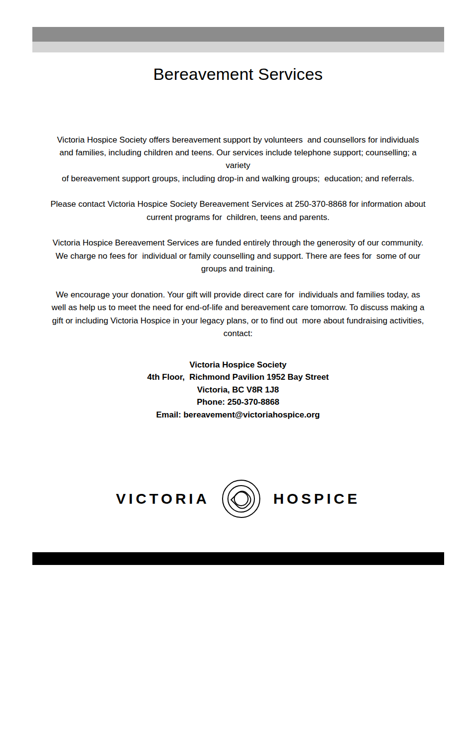Bereavement Services
Victoria Hospice Society offers bereavement support by volunteers and counsellors for individuals and families, including children and teens. Our services include telephone support; counselling; a variety
of bereavement support groups, including drop-in and walking groups; education; and referrals.
Please contact Victoria Hospice Society Bereavement Services at 250-370-8868 for information about current programs for children, teens and parents.
Victoria Hospice Bereavement Services are funded entirely through the generosity of our community. We charge no fees for individual or family counselling and support. There are fees for some of our groups and training.
We encourage your donation. Your gift will provide direct care for individuals and families today, as well as help us to meet the need for end-of-life and bereavement care tomorrow. To discuss making a gift or including Victoria Hospice in your legacy plans, or to find out more about fundraising activities, contact:
Victoria Hospice Society
4th Floor, Richmond Pavilion 1952 Bay Street
Victoria, BC V8R 1J8
Phone: 250-370-8868
Email: bereavement@victoriahospice.org
VICTORIA
HOSPICE